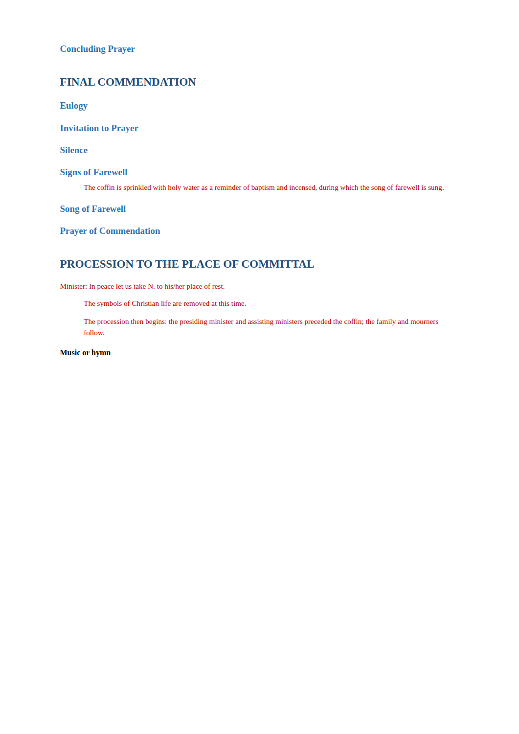Concluding Prayer
FINAL COMMENDATION
Eulogy
Invitation to Prayer
Silence
Signs of Farewell
The coffin is sprinkled with holy water as a reminder of baptism and incensed, during which the song of farewell is sung.
Song of Farewell
Prayer of Commendation
PROCESSION TO THE PLACE OF COMMITTAL
Minister: In peace let us take N. to his/her place of rest.
The symbols of Christian life are removed at this time.
The procession then begins: the presiding minister and assisting ministers preceded the coffin; the family and mourners follow.
Music or hymn